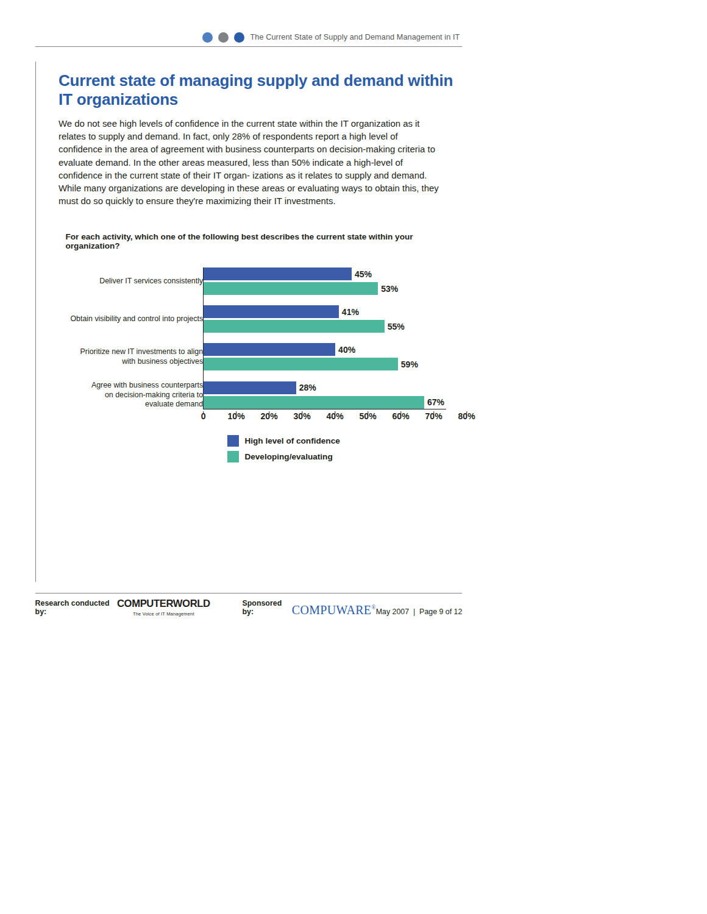The Current State of Supply and Demand Management in IT
Current state of managing supply and demand within
IT organizations
We do not see high levels of confidence in the current state within the IT organization as it relates to supply and demand. In fact, only 28% of respondents report a high level of confidence in the area of agreement with business counterparts on decision-making criteria to evaluate demand. In the other areas measured, less than 50% indicate a high-level of confidence in the current state of their IT organ- izations as it relates to supply and demand. While many organizations are developing in these areas or evaluating ways to obtain this, they must do so quickly to ensure they're maximizing their IT investments.
For each activity, which one of the following best describes the current state within your organization?
| Deliver IT services consistently | 45% 53% |
| Obtain visibility and control into projects | 41% 55% |
| Prioritize new IT investments to align with business objectives | 40% 59% |
| Agree with business counterparts on decision-making criteria to evaluate demand | 28% 67% |
| | 0 10% 20% 30% 40% 50% 60% 70% 80% |
High level of confidence
Developing/evaluating
Research conducted by: COMPUTERWORLD
The Voice of IT Management
Sponsored by: COMPUWARE®
May 2007 | Page 9 of 12